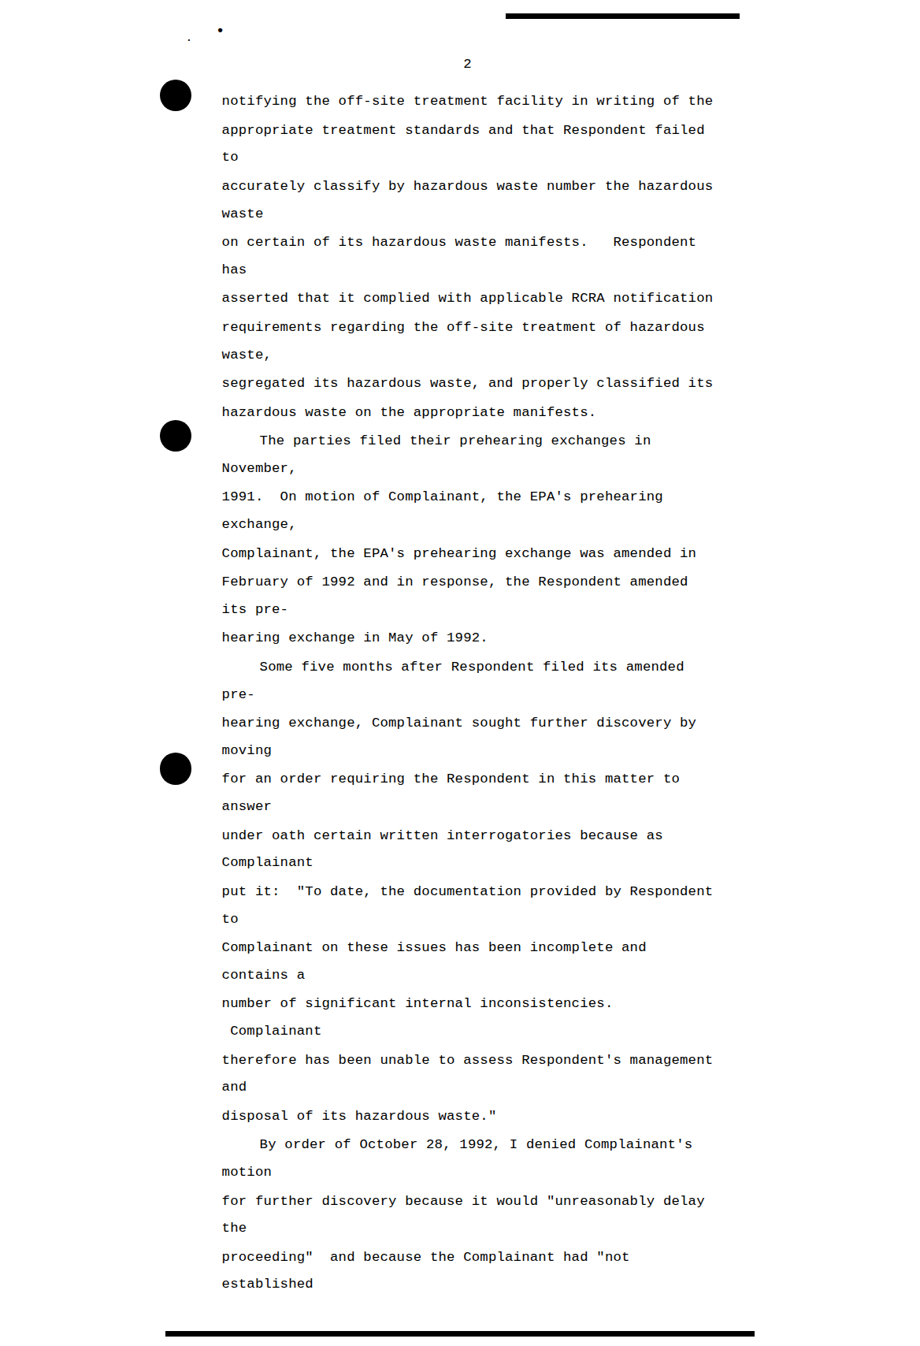.
•
2
notifying the off-site treatment facility in writing of the
appropriate treatment standards and that Respondent failed to
accurately classify by hazardous waste number the hazardous waste
on certain of its hazardous waste manifests. Respondent has
asserted that it complied with applicable RCRA notification
requirements regarding the off-site treatment of hazardous waste,
segregated its hazardous waste, and properly classified its
hazardous waste on the appropriate manifests.
The parties filed their prehearing exchanges in November,
1991. On motion of Complainant, the EPA's prehearing exchange,
Complainant, the EPA's prehearing exchange was amended in
February of 1992 and in response, the Respondent amended its pre-
hearing exchange in May of 1992.
Some five months after Respondent filed its amended pre-
hearing exchange, Complainant sought further discovery by moving
for an order requiring the Respondent in this matter to answer
under oath certain written interrogatories because as Complainant
put it: "To date, the documentation provided by Respondent to
Complainant on these issues has been incomplete and contains a
number of significant internal inconsistencies. Complainant
therefore has been unable to assess Respondent's management and
disposal of its hazardous waste."
By order of October 28, 1992, I denied Complainant's motion
for further discovery because it would "unreasonably delay the
proceeding" and because the Complainant had "not established